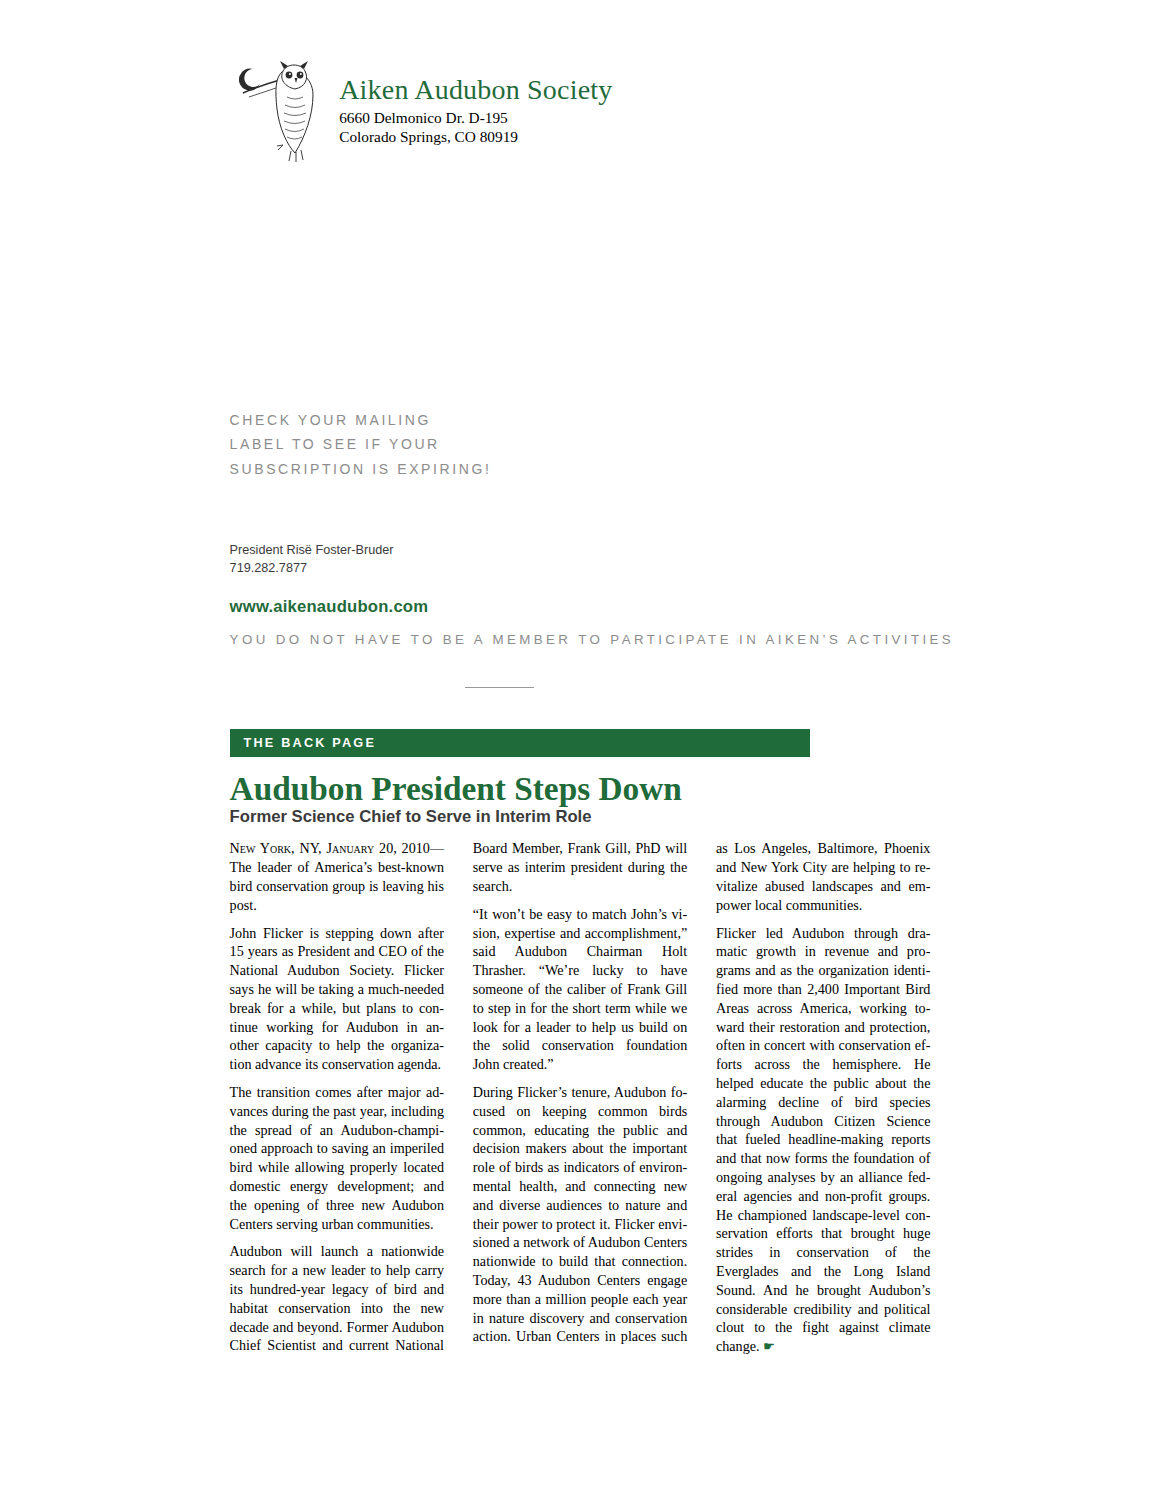Aiken Audubon Society
6660 Delmonico Dr. D-195
Colorado Springs, CO 80919
Check your mailing
label to see if your
subscription is expiring!
President Risë Foster-Bruder
719.282.7877
www.aikenaudubon.com
You do not have to be a member to participate in Aiken’s activities
The Back Page
Audubon President Steps Down
Former Science Chief to Serve in Interim Role
New York, NY, January 20, 2010—The leader of America’s best-known bird conservation group is leaving his post.
John Flicker is stepping down after 15 years as President and CEO of the National Audubon Society. Flicker says he will be taking a much-needed break for a while, but plans to continue working for Audubon in another capacity to help the organization advance its conservation agenda.
The transition comes after major advances during the past year, including the spread of an Audubon-championed approach to saving an imperiled bird while allowing properly located domestic energy development; and the opening of three new Audubon Centers serving urban communities.
Audubon will launch a nationwide search for a new leader to help carry its hundred-year legacy of bird and habitat conservation into the new decade and beyond. Former Audubon Chief Scientist and current National Board Member, Frank Gill, PhD will serve as interim president during the search.
“It won’t be easy to match John’s vision, expertise and accomplishment,” said Audubon Chairman Holt Thrasher. “We’re lucky to have someone of the caliber of Frank Gill to step in for the short term while we look for a leader to help us build on the solid conservation foundation John created.”
During Flicker’s tenure, Audubon focused on keeping common birds common, educating the public and decision makers about the important role of birds as indicators of environmental health, and connecting new and diverse audiences to nature and their power to protect it. Flicker envisioned a network of Audubon Centers nationwide to build that connection. Today, 43 Audubon Centers engage more than a million people each year in nature discovery and conservation action. Urban Centers in places such as Los Angeles, Baltimore, Phoenix and New York City are helping to revitalize abused landscapes and empower local communities.
Flicker led Audubon through dramatic growth in revenue and programs and as the organization identified more than 2,400 Important Bird Areas across America, working toward their restoration and protection, often in concert with conservation efforts across the hemisphere. He helped educate the public about the alarming decline of bird species through Audubon Citizen Science that fueled headline-making reports and that now forms the foundation of ongoing analyses by an alliance federal agencies and non-profit groups. He championed landscape-level conservation efforts that brought huge strides in conservation of the Everglades and the Long Island Sound. And he brought Audubon’s considerable credibility and political clout to the fight against climate change. ☛